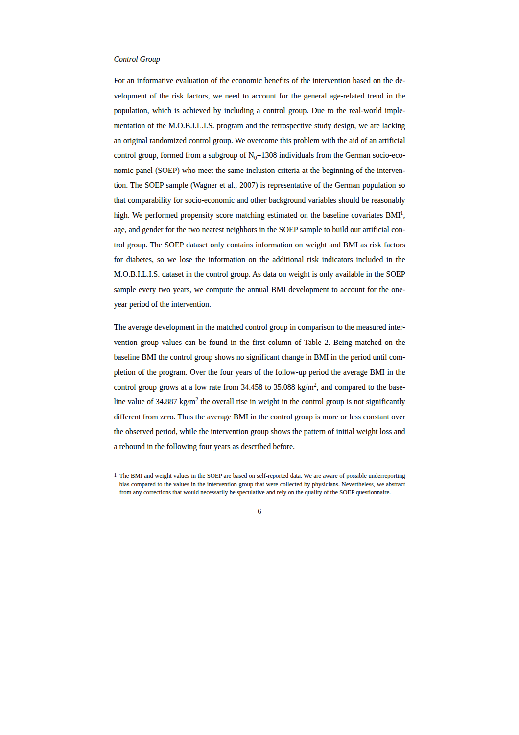Control Group
For an informative evaluation of the economic benefits of the intervention based on the development of the risk factors, we need to account for the general age-related trend in the population, which is achieved by including a control group. Due to the real-world implementation of the M.O.B.I.L.I.S. program and the retrospective study design, we are lacking an original randomized control group. We overcome this problem with the aid of an artificial control group, formed from a subgroup of N0=1308 individuals from the German socio-economic panel (SOEP) who meet the same inclusion criteria at the beginning of the intervention. The SOEP sample (Wagner et al., 2007) is representative of the German population so that comparability for socio-economic and other background variables should be reasonably high. We performed propensity score matching estimated on the baseline covariates BMI1, age, and gender for the two nearest neighbors in the SOEP sample to build our artificial control group. The SOEP dataset only contains information on weight and BMI as risk factors for diabetes, so we lose the information on the additional risk indicators included in the M.O.B.I.L.I.S. dataset in the control group. As data on weight is only available in the SOEP sample every two years, we compute the annual BMI development to account for the one-year period of the intervention.
The average development in the matched control group in comparison to the measured intervention group values can be found in the first column of Table 2. Being matched on the baseline BMI the control group shows no significant change in BMI in the period until completion of the program. Over the four years of the follow-up period the average BMI in the control group grows at a low rate from 34.458 to 35.088 kg/m2, and compared to the baseline value of 34.887 kg/m2 the overall rise in weight in the control group is not significantly different from zero. Thus the average BMI in the control group is more or less constant over the observed period, while the intervention group shows the pattern of initial weight loss and a rebound in the following four years as described before.
1 The BMI and weight values in the SOEP are based on self-reported data. We are aware of possible underreporting bias compared to the values in the intervention group that were collected by physicians. Nevertheless, we abstract from any corrections that would necessarily be speculative and rely on the quality of the SOEP questionnaire.
6